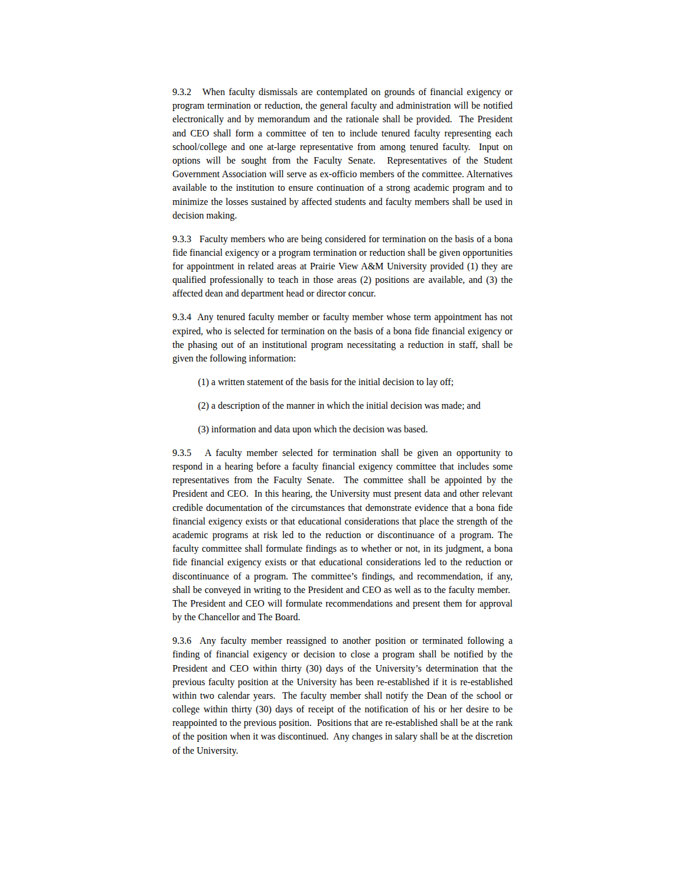9.3.2 When faculty dismissals are contemplated on grounds of financial exigency or program termination or reduction, the general faculty and administration will be notified electronically and by memorandum and the rationale shall be provided. The President and CEO shall form a committee of ten to include tenured faculty representing each school/college and one at-large representative from among tenured faculty. Input on options will be sought from the Faculty Senate. Representatives of the Student Government Association will serve as ex-officio members of the committee. Alternatives available to the institution to ensure continuation of a strong academic program and to minimize the losses sustained by affected students and faculty members shall be used in decision making.
9.3.3 Faculty members who are being considered for termination on the basis of a bona fide financial exigency or a program termination or reduction shall be given opportunities for appointment in related areas at Prairie View A&M University provided (1) they are qualified professionally to teach in those areas (2) positions are available, and (3) the affected dean and department head or director concur.
9.3.4 Any tenured faculty member or faculty member whose term appointment has not expired, who is selected for termination on the basis of a bona fide financial exigency or the phasing out of an institutional program necessitating a reduction in staff, shall be given the following information:
(1) a written statement of the basis for the initial decision to lay off;
(2) a description of the manner in which the initial decision was made; and
(3) information and data upon which the decision was based.
9.3.5 A faculty member selected for termination shall be given an opportunity to respond in a hearing before a faculty financial exigency committee that includes some representatives from the Faculty Senate. The committee shall be appointed by the President and CEO. In this hearing, the University must present data and other relevant credible documentation of the circumstances that demonstrate evidence that a bona fide financial exigency exists or that educational considerations that place the strength of the academic programs at risk led to the reduction or discontinuance of a program. The faculty committee shall formulate findings as to whether or not, in its judgment, a bona fide financial exigency exists or that educational considerations led to the reduction or discontinuance of a program. The committee’s findings, and recommendation, if any, shall be conveyed in writing to the President and CEO as well as to the faculty member. The President and CEO will formulate recommendations and present them for approval by the Chancellor and The Board.
9.3.6 Any faculty member reassigned to another position or terminated following a finding of financial exigency or decision to close a program shall be notified by the President and CEO within thirty (30) days of the University’s determination that the previous faculty position at the University has been re-established if it is re-established within two calendar years. The faculty member shall notify the Dean of the school or college within thirty (30) days of receipt of the notification of his or her desire to be reappointed to the previous position. Positions that are re-established shall be at the rank of the position when it was discontinued. Any changes in salary shall be at the discretion of the University.